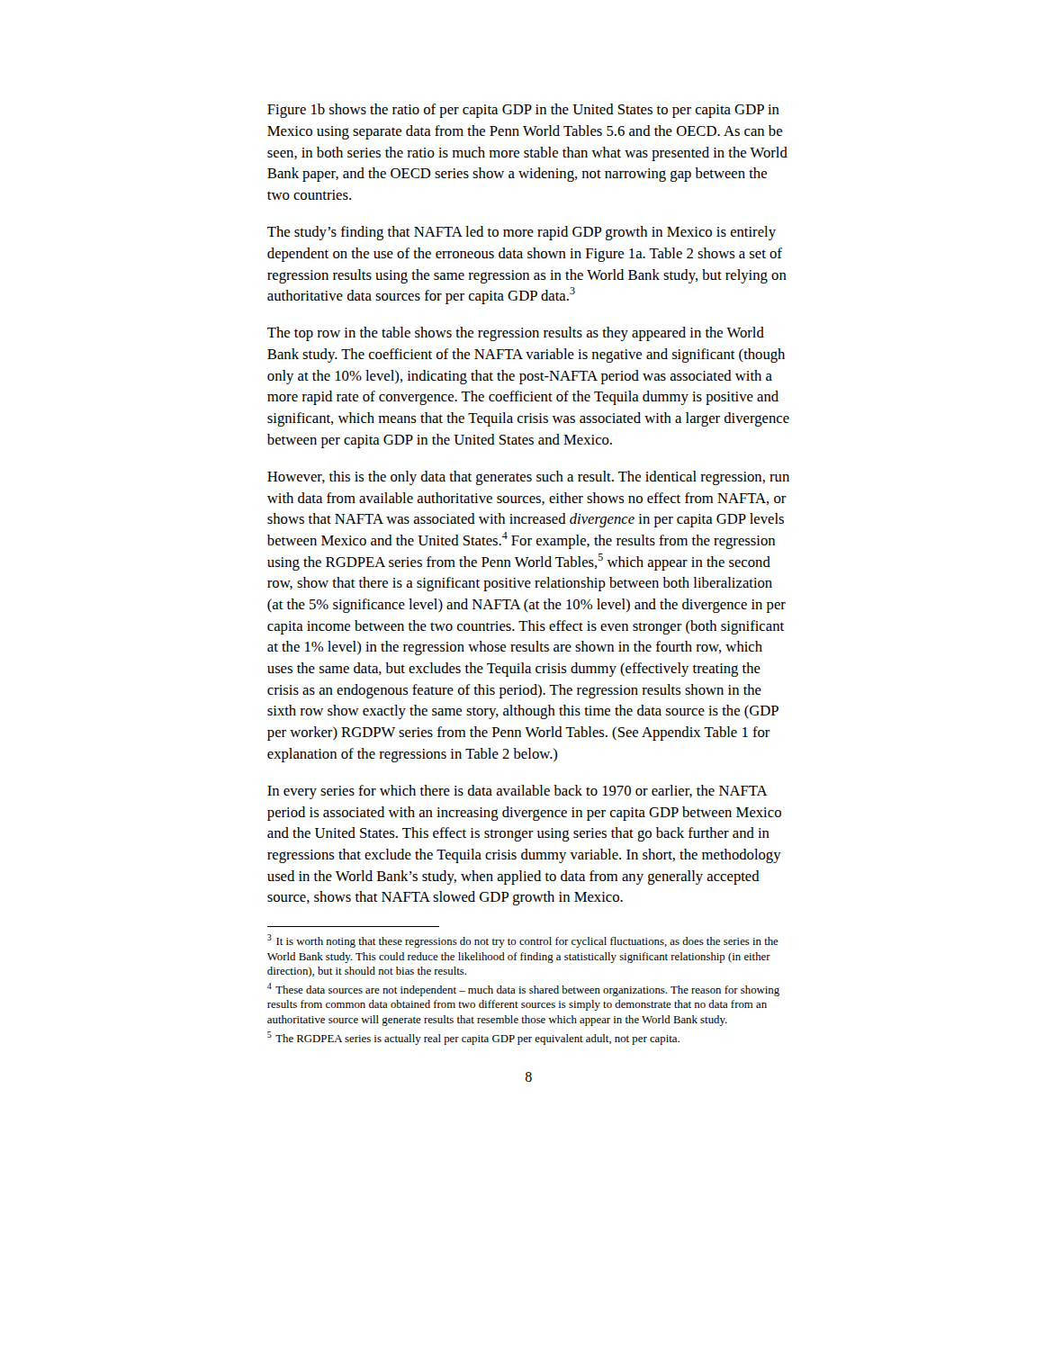Figure 1b shows the ratio of per capita GDP in the United States to per capita GDP in Mexico using separate data from the Penn World Tables 5.6 and the OECD. As can be seen, in both series the ratio is much more stable than what was presented in the World Bank paper, and the OECD series show a widening, not narrowing gap between the two countries.
The study’s finding that NAFTA led to more rapid GDP growth in Mexico is entirely dependent on the use of the erroneous data shown in Figure 1a. Table 2 shows a set of regression results using the same regression as in the World Bank study, but relying on authoritative data sources for per capita GDP data.3
The top row in the table shows the regression results as they appeared in the World Bank study. The coefficient of the NAFTA variable is negative and significant (though only at the 10% level), indicating that the post-NAFTA period was associated with a more rapid rate of convergence. The coefficient of the Tequila dummy is positive and significant, which means that the Tequila crisis was associated with a larger divergence between per capita GDP in the United States and Mexico.
However, this is the only data that generates such a result. The identical regression, run with data from available authoritative sources, either shows no effect from NAFTA, or shows that NAFTA was associated with increased divergence in per capita GDP levels between Mexico and the United States.4 For example, the results from the regression using the RGDPEA series from the Penn World Tables,5 which appear in the second row, show that there is a significant positive relationship between both liberalization (at the 5% significance level) and NAFTA (at the 10% level) and the divergence in per capita income between the two countries. This effect is even stronger (both significant at the 1% level) in the regression whose results are shown in the fourth row, which uses the same data, but excludes the Tequila crisis dummy (effectively treating the crisis as an endogenous feature of this period). The regression results shown in the sixth row show exactly the same story, although this time the data source is the (GDP per worker) RGDPW series from the Penn World Tables. (See Appendix Table 1 for explanation of the regressions in Table 2 below.)
In every series for which there is data available back to 1970 or earlier, the NAFTA period is associated with an increasing divergence in per capita GDP between Mexico and the United States. This effect is stronger using series that go back further and in regressions that exclude the Tequila crisis dummy variable. In short, the methodology used in the World Bank’s study, when applied to data from any generally accepted source, shows that NAFTA slowed GDP growth in Mexico.
3 It is worth noting that these regressions do not try to control for cyclical fluctuations, as does the series in the World Bank study. This could reduce the likelihood of finding a statistically significant relationship (in either direction), but it should not bias the results.
4 These data sources are not independent – much data is shared between organizations. The reason for showing results from common data obtained from two different sources is simply to demonstrate that no data from an authoritative source will generate results that resemble those which appear in the World Bank study.
5 The RGDPEA series is actually real per capita GDP per equivalent adult, not per capita.
8